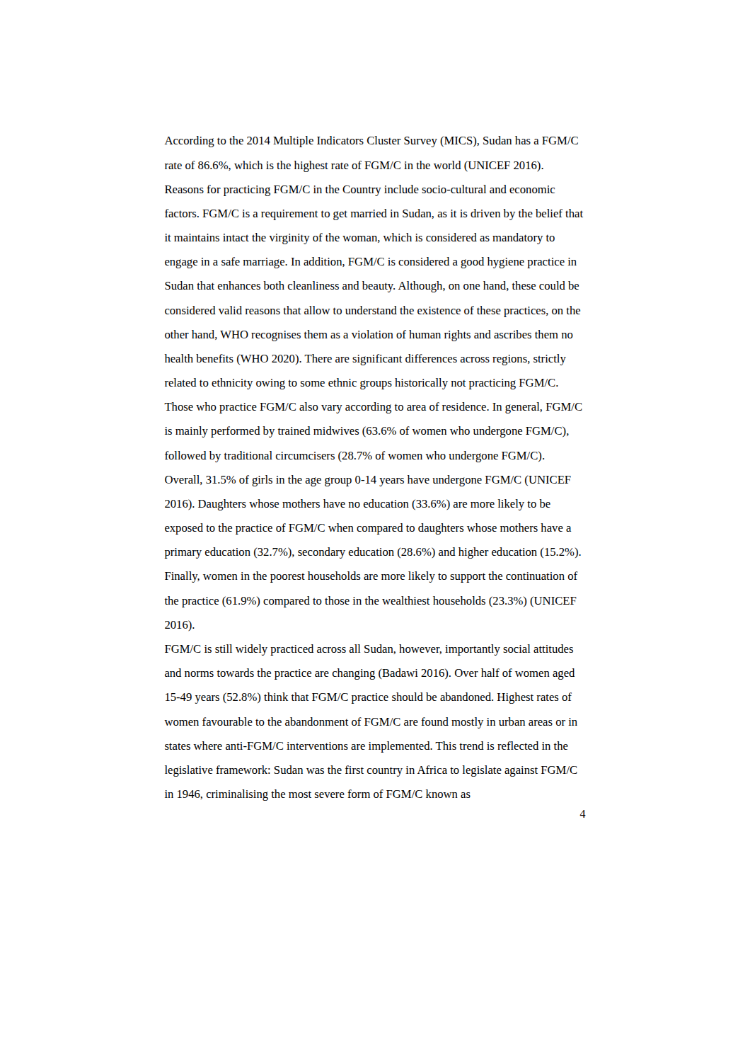According to the 2014 Multiple Indicators Cluster Survey (MICS), Sudan has a FGM/C rate of 86.6%, which is the highest rate of FGM/C in the world (UNICEF 2016). Reasons for practicing FGM/C in the Country include socio-cultural and economic factors. FGM/C is a requirement to get married in Sudan, as it is driven by the belief that it maintains intact the virginity of the woman, which is considered as mandatory to engage in a safe marriage. In addition, FGM/C is considered a good hygiene practice in Sudan that enhances both cleanliness and beauty. Although, on one hand, these could be considered valid reasons that allow to understand the existence of these practices, on the other hand, WHO recognises them as a violation of human rights and ascribes them no health benefits (WHO 2020). There are significant differences across regions, strictly related to ethnicity owing to some ethnic groups historically not practicing FGM/C. Those who practice FGM/C also vary according to area of residence. In general, FGM/C is mainly performed by trained midwives (63.6% of women who undergone FGM/C), followed by traditional circumcisers (28.7% of women who undergone FGM/C). Overall, 31.5% of girls in the age group 0-14 years have undergone FGM/C (UNICEF 2016). Daughters whose mothers have no education (33.6%) are more likely to be exposed to the practice of FGM/C when compared to daughters whose mothers have a primary education (32.7%), secondary education (28.6%) and higher education (15.2%). Finally, women in the poorest households are more likely to support the continuation of the practice (61.9%) compared to those in the wealthiest households (23.3%) (UNICEF 2016).
FGM/C is still widely practiced across all Sudan, however, importantly social attitudes and norms towards the practice are changing (Badawi 2016). Over half of women aged 15-49 years (52.8%) think that FGM/C practice should be abandoned. Highest rates of women favourable to the abandonment of FGM/C are found mostly in urban areas or in states where anti-FGM/C interventions are implemented. This trend is reflected in the legislative framework: Sudan was the first country in Africa to legislate against FGM/C in 1946, criminalising the most severe form of FGM/C known as
4